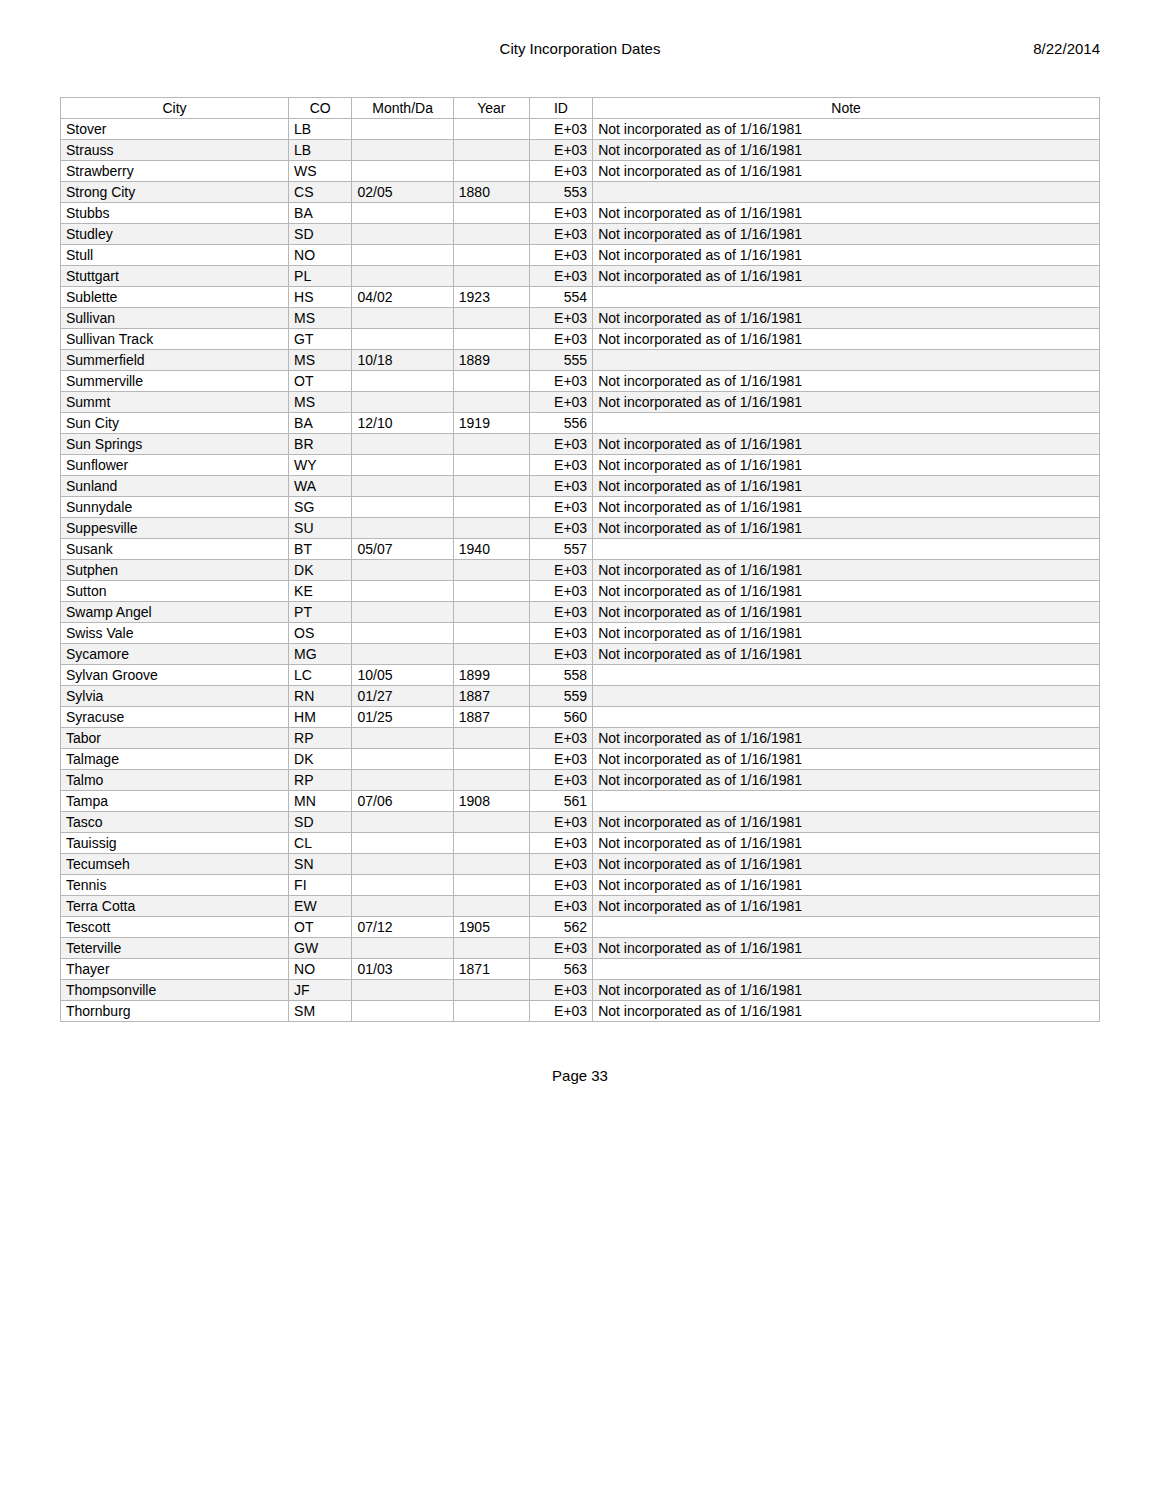City Incorporation Dates 8/22/2014
| City | CO | Month/Da | Year | ID | Note |
| --- | --- | --- | --- | --- | --- |
| Stover | LB | | | E+03 | Not incorporated as of 1/16/1981 |
| Strauss | LB | | | E+03 | Not incorporated as of 1/16/1981 |
| Strawberry | WS | | | E+03 | Not incorporated as of 1/16/1981 |
| Strong City | CS | 02/05 | 1880 | 553 | |
| Stubbs | BA | | | E+03 | Not incorporated as of 1/16/1981 |
| Studley | SD | | | E+03 | Not incorporated as of 1/16/1981 |
| Stull | NO | | | E+03 | Not incorporated as of 1/16/1981 |
| Stuttgart | PL | | | E+03 | Not incorporated as of 1/16/1981 |
| Sublette | HS | 04/02 | 1923 | 554 | |
| Sullivan | MS | | | E+03 | Not incorporated as of 1/16/1981 |
| Sullivan Track | GT | | | E+03 | Not incorporated as of 1/16/1981 |
| Summerfield | MS | 10/18 | 1889 | 555 | |
| Summerville | OT | | | E+03 | Not incorporated as of 1/16/1981 |
| Summt | MS | | | E+03 | Not incorporated as of 1/16/1981 |
| Sun City | BA | 12/10 | 1919 | 556 | |
| Sun Springs | BR | | | E+03 | Not incorporated as of 1/16/1981 |
| Sunflower | WY | | | E+03 | Not incorporated as of 1/16/1981 |
| Sunland | WA | | | E+03 | Not incorporated as of 1/16/1981 |
| Sunnydale | SG | | | E+03 | Not incorporated as of 1/16/1981 |
| Suppesville | SU | | | E+03 | Not incorporated as of 1/16/1981 |
| Susank | BT | 05/07 | 1940 | 557 | |
| Sutphen | DK | | | E+03 | Not incorporated as of 1/16/1981 |
| Sutton | KE | | | E+03 | Not incorporated as of 1/16/1981 |
| Swamp Angel | PT | | | E+03 | Not incorporated as of 1/16/1981 |
| Swiss Vale | OS | | | E+03 | Not incorporated as of 1/16/1981 |
| Sycamore | MG | | | E+03 | Not incorporated as of 1/16/1981 |
| Sylvan Groove | LC | 10/05 | 1899 | 558 | |
| Sylvia | RN | 01/27 | 1887 | 559 | |
| Syracuse | HM | 01/25 | 1887 | 560 | |
| Tabor | RP | | | E+03 | Not incorporated as of 1/16/1981 |
| Talmage | DK | | | E+03 | Not incorporated as of 1/16/1981 |
| Talmo | RP | | | E+03 | Not incorporated as of 1/16/1981 |
| Tampa | MN | 07/06 | 1908 | 561 | |
| Tasco | SD | | | E+03 | Not incorporated as of 1/16/1981 |
| Tauissig | CL | | | E+03 | Not incorporated as of 1/16/1981 |
| Tecumseh | SN | | | E+03 | Not incorporated as of 1/16/1981 |
| Tennis | FI | | | E+03 | Not incorporated as of 1/16/1981 |
| Terra Cotta | EW | | | E+03 | Not incorporated as of 1/16/1981 |
| Tescott | OT | 07/12 | 1905 | 562 | |
| Teterville | GW | | | E+03 | Not incorporated as of 1/16/1981 |
| Thayer | NO | 01/03 | 1871 | 563 | |
| Thompsonville | JF | | | E+03 | Not incorporated as of 1/16/1981 |
| Thornburg | SM | | | E+03 | Not incorporated as of 1/16/1981 |
Page 33